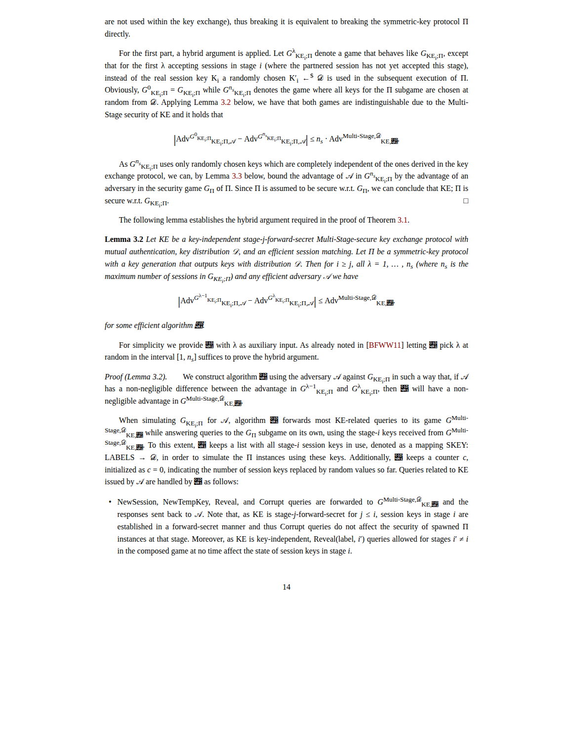are not used within the key exchange), thus breaking it is equivalent to breaking the symmetric-key protocol Π directly.
For the first part, a hybrid argument is applied. Let GλKEi;Π denote a game that behaves like GKEi;Π, except that for the first λ accepting sessions in stage i (where the partnered session has not yet accepted this stage), instead of the real session key Ki a randomly chosen K′i ←$ 𝒟 is used in the subsequent execution of Π. Obviously, G0KEi;Π = GKEi;Π while GnsKEi;Π denotes the game where all keys for the Π subgame are chosen at random from 𝒟. Applying Lemma 3.2 below, we have that both games are indistinguishable due to the Multi-Stage security of KE and it holds that
|AdvG0KEi;ΠKEi;Π,𝒜 − AdvGnsKEi;ΠKEi;Π,𝒜| ≤ ns · AdvMulti-Stage,𝒟KE,𝒡.
As GnsKEi;Π uses only randomly chosen keys which are completely independent of the ones derived in the key exchange protocol, we can, by Lemma 3.3 below, bound the advantage of 𝒜 in GnsKEi;Π by the advantage of an adversary in the security game GΠ of Π. Since Π is assumed to be secure w.r.t. GΠ, we can conclude that KE; Π is secure w.r.t. GKEi;Π. □
The following lemma establishes the hybrid argument required in the proof of Theorem 3.1.
Lemma 3.2 Let KE be a key-independent stage-j-forward-secret Multi-Stage-secure key exchange protocol with mutual authentication, key distribution 𝒟, and an efficient session matching. Let Π be a symmetric-key protocol with a key generation that outputs keys with distribution 𝒟. Then for i ≥ j, all λ = 1, … , ns (where ns is the maximum number of sessions in GKEi;Π) and any efficient adversary 𝒜 we have
|AdvGλ−1KEi;ΠKEi;Π,𝒜 − AdvGλKEi;ΠKEi;Π,𝒜| ≤ AdvMulti-Stage,𝒟KE,𝒡.
for some efficient algorithm 𝒡.
For simplicity we provide 𝒡 with λ as auxiliary input. As already noted in [BFWW11] letting 𝒡 pick λ at random in the interval [1, ns] suffices to prove the hybrid argument.
Proof (Lemma 3.2).  We construct algorithm 𝒡 using the adversary 𝒜 against GKEi;Π in such a way that, if 𝒜 has a non-negligible difference between the advantage in Gλ−1KEi;Π and GλKEi;Π, then 𝒡 will have a non-negligible advantage in GMulti-Stage,𝒟KE,𝒡.
When simulating GKEi;Π for 𝒜, algorithm 𝒡 forwards most KE-related queries to its game GMulti-Stage,𝒟KE,𝒡 while answering queries to the GΠ subgame on its own, using the stage-i keys received from GMulti-Stage,𝒟KE,𝒡. To this extent, 𝒡 keeps a list with all stage-i session keys in use, denoted as a mapping SKEY: LABELS → 𝒟, in order to simulate the Π instances using these keys. Additionally, 𝒡 keeps a counter c, initialized as c = 0, indicating the number of session keys replaced by random values so far. Queries related to KE issued by 𝒜 are handled by 𝒡 as follows:
NewSession, NewTempKey, Reveal, and Corrupt queries are forwarded to GMulti-Stage,𝒟KE,𝒡 and the responses sent back to 𝒜. Note that, as KE is stage-j-forward-secret for j ≤ i, session keys in stage i are established in a forward-secret manner and thus Corrupt queries do not affect the security of spawned Π instances at that stage. Moreover, as KE is key-independent, Reveal(label, i′) queries allowed for stages i′ ≠ i in the composed game at no time affect the state of session keys in stage i.
14